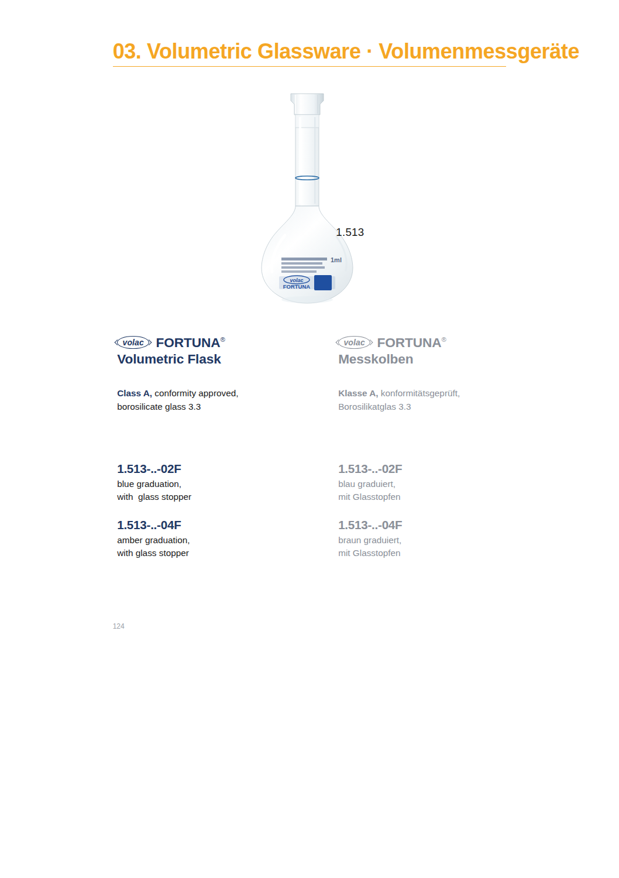03. Volumetric Glassware · Volumenmessgeräte
volac FORTUNA 1ml
1.513
volac FORTUNA®
Volumetric Flask
Class A, conformity approved,
borosilicate glass 3.3
1.513-..-02F
blue graduation,
with glass stopper
1.513-..-04F
amber graduation,
with glass stopper
volac FORTUNA®
Messkolben
Klasse A, konformitätsgeprüft,
Borosilikatglas 3.3
1.513-..-02F
blau graduiert,
mit Glasstopfen
1.513-..-04F
braun graduiert,
mit Glasstopfen
124